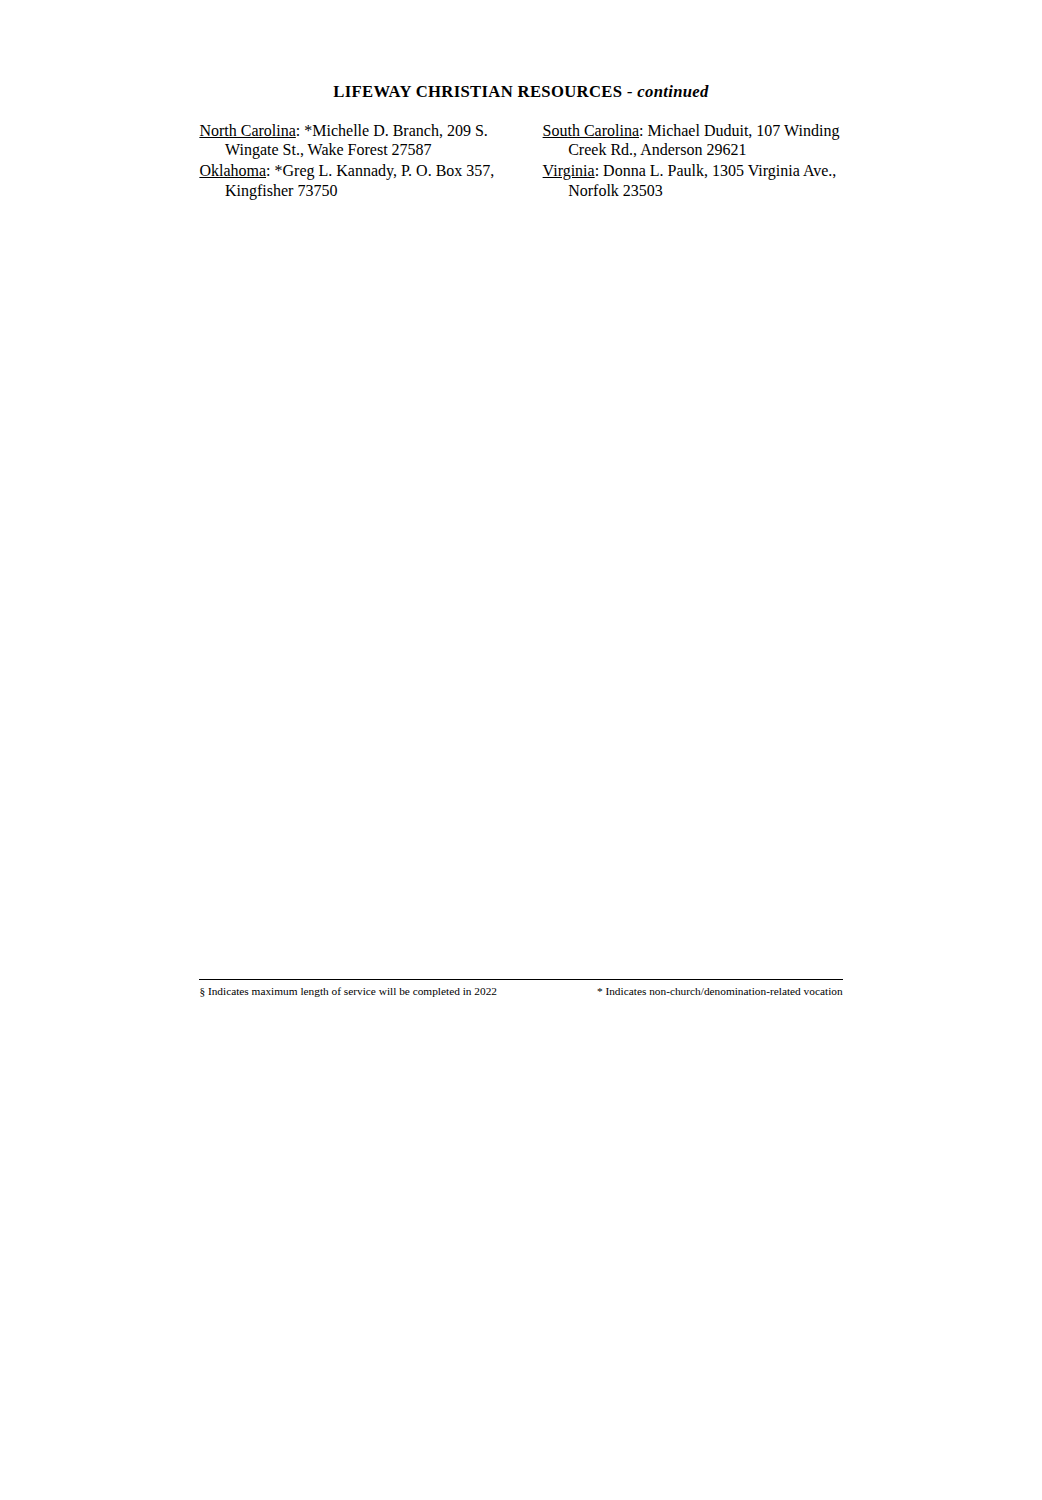LIFEWAY CHRISTIAN RESOURCES - continued
North Carolina: *Michelle D. Branch, 209 S. Wingate St., Wake Forest 27587
Oklahoma: *Greg L. Kannady, P. O. Box 357, Kingfisher 73750
South Carolina: Michael Duduit, 107 Winding Creek Rd., Anderson 29621
Virginia: Donna L. Paulk, 1305 Virginia Ave., Norfolk 23503
§ Indicates maximum length of service will be completed in 2022 * Indicates non-church/denomination-related vocation